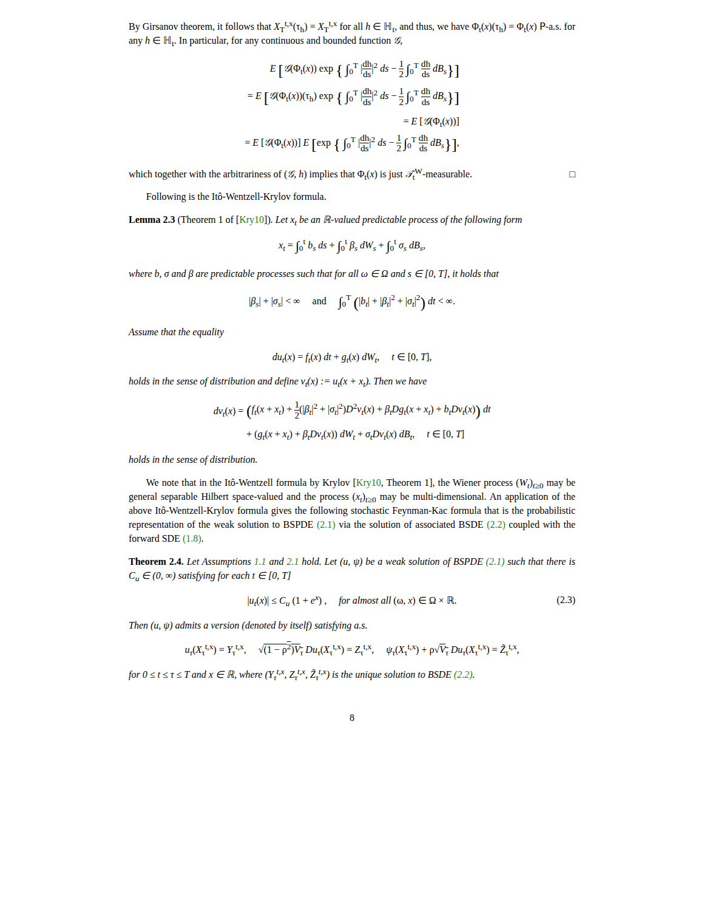By Girsanov theorem, it follows that XTt,x(τh) = XTt,x for all h ∈ ℍt, and thus, we have Φt(x)(τh) = Φt(x) 𝖯-a.s. for any h ∈ ℍt. In particular, for any continuous and bounded function 𝒢,
| E [ 𝒢 (Φ t ( x )) exp { ∫ 0 T / dh ds / 2 ds − 1 2 ∫ 0 T dh ds dB s } ] |
| = E [ 𝒢 (Φ t ( x ))(τ h ) exp { ∫ 0 T / dh ds / 2 ds − 1 2 ∫ 0 T dh ds dB s } ] |
| = E [ 𝒢 (Φ t ( x ))] |
| = E [ 𝒢 (Φ t ( x ))] E [ exp { ∫ 0 T / dh ds / 2 ds − 1 2 ∫ 0 T dh ds dB s } ] , |
which together with the arbitrariness of (𝒢, h) implies that Φt(x) is just 𝒯tW-measurable. □
Following is the Itô-Wentzell-Krylov formula.
Lemma 2.3 (Theorem 1 of [Kry10]). Let xt be an ℝ-valued predictable process of the following form
xt = ∫0t bs ds + ∫0t βs dWs + ∫0t σs dBs,
where b, σ and β are predictable processes such that for all ω ∈ Ω and s ∈ [0, T], it holds that
|βs| + |σs| < ∞ and ∫0T (|bt| + |βt|2 + |σt|2) dt < ∞.
Assume that the equality
dut(x) = ft(x) dt + gt(x) dWt, t ∈ [0, T],
holds in the sense of distribution and define vt(x) := ut(x + xt). Then we have
| dv t ( x ) = | ( f t ( x + x t ) + 1 2 (/ β t / 2 + / σ t / 2 ) D 2 v t ( x ) + β t Dg t ( x + x t ) + b t Dv t ( x ) ) dt |
| | + ( g t ( x + x t ) + β t Dv t ( x )) dW t + σ t Dv t ( x ) dB t , t ∈ [0, T ] |
holds in the sense of distribution.
We note that in the Itô-Wentzell formula by Krylov [Kry10, Theorem 1], the Wiener process (Wt)t≥0 may be general separable Hilbert space-valued and the process (xt)t≥0 may be multi-dimensional. An application of the above Itô-Wentzell-Krylov formula gives the following stochastic Feynman-Kac formula that is the probabilistic representation of the weak solution to BSPDE (2.1) via the solution of associated BSDE (2.2) coupled with the forward SDE (1.8).
Theorem 2.4. Let Assumptions 1.1 and 2.1 hold. Let (u, ψ) be a weak solution of BSPDE (2.1) such that there is Cu ∈ (0, ∞) satisfying for each t ∈ [0, T]
|ut(x)| ≤ Cu (1 + ex) , for almost all (ω, x) ∈ Ω × ℝ. (2.3)
Then (u, ψ) admits a version (denoted by itself) satisfying a.s.
uτ(Xτt,x) = Yτt,x, √(1 − ρ2)Vτ Duτ(Xτt,x) = Zτt,x, ψτ(Xτt,x) + ρ√Vτ Duτ(Xτt,x) = Z̃τt,x,
for 0 ≤ t ≤ τ ≤ T and x ∈ ℝ, where (Yτt,x, Zτt,x, Z̃τt,x) is the unique solution to BSDE (2.2).
8